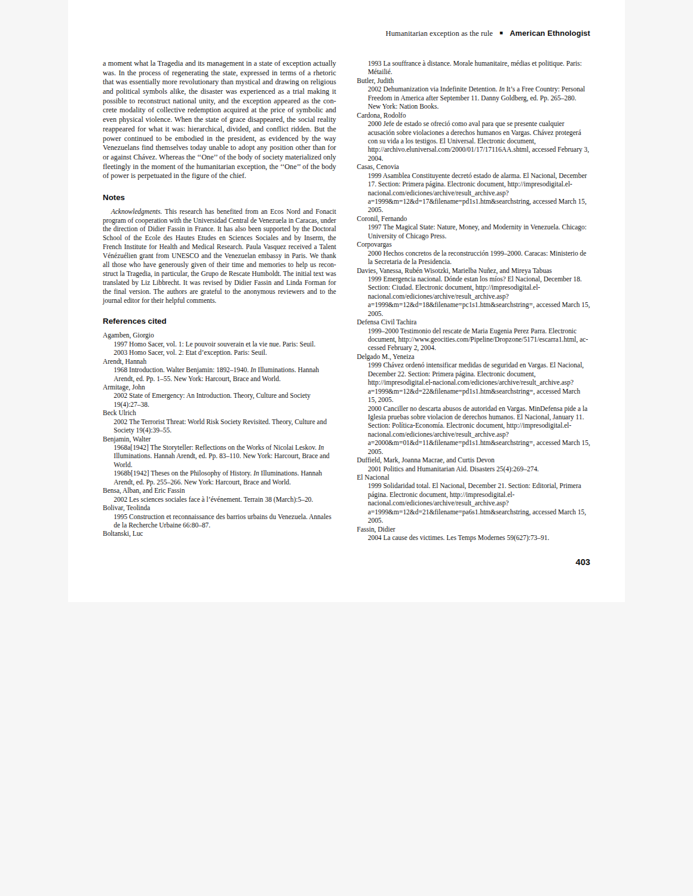Humanitarian exception as the rule ■ American Ethnologist
a moment what la Tragedia and its management in a state of exception actually was. In the process of regenerating the state, expressed in terms of a rhetoric that was essentially more revolutionary than mystical and drawing on religious and political symbols alike, the disaster was experienced as a trial making it possible to reconstruct national unity, and the exception appeared as the concrete modality of collective redemption acquired at the price of symbolic and even physical violence. When the state of grace disappeared, the social reality reappeared for what it was: hierarchical, divided, and conflict ridden. But the power continued to be embodied in the president, as evidenced by the way Venezuelans find themselves today unable to adopt any position other than for or against Chávez. Whereas the ‘‘One’’ of the body of society materialized only fleetingly in the moment of the humanitarian exception, the ‘‘One’’ of the body of power is perpetuated in the figure of the chief.
Notes
Acknowledgments. This research has benefited from an Ecos Nord and Fonacit program of cooperation with the Universidad Central de Venezuela in Caracas, under the direction of Didier Fassin in France. It has also been supported by the Doctoral School of the Ecole des Hautes Etudes en Sciences Sociales and by Inserm, the French Institute for Health and Medical Research. Paula Vasquez received a Talent Vénézuélien grant from UNESCO and the Venezuelan embassy in Paris. We thank all those who have generously given of their time and memories to help us reconstruct la Tragedia, in particular, the Grupo de Rescate Humboldt. The initial text was translated by Liz Libbrecht. It was revised by Didier Fassin and Linda Forman for the final version. The authors are grateful to the anonymous reviewers and to the journal editor for their helpful comments.
References cited
Agamben, Giorgio
1997 Homo Sacer, vol. 1: Le pouvoir souverain et la vie nue. Paris: Seuil.
2003 Homo Sacer, vol. 2: Etat d’exception. Paris: Seuil.
Arendt, Hannah
1968 Introduction. Walter Benjamin: 1892–1940. In Illuminations. Hannah Arendt, ed. Pp. 1–55. New York: Harcourt, Brace and World.
Armitage, John
2002 State of Emergency: An Introduction. Theory, Culture and Society 19(4):27–38.
Beck Ulrich
2002 The Terrorist Threat: World Risk Society Revisited. Theory, Culture and Society 19(4):39–55.
Benjamin, Walter
1968a[1942] The Storyteller: Reflections on the Works of Nicolai Leskov. In Illuminations. Hannah Arendt, ed. Pp. 83–110. New York: Harcourt, Brace and World.
1968b[1942] Theses on the Philosophy of History. In Illuminations. Hannah Arendt, ed. Pp. 255–266. New York: Harcourt, Brace and World.
Bensa, Alban, and Eric Fassin
2002 Les sciences sociales face à l’événement. Terrain 38 (March):5–20.
Bolivar, Teolinda
1995 Construction et reconnaissance des barrios urbains du Venezuela. Annales de la Recherche Urbaine 66:80–87.
Boltanski, Luc
1993 La souffrance à distance. Morale humanitaire, médias et politique. Paris: Métailié.
Butler, Judith
2002 Dehumanization via Indefinite Detention. In It’s a Free Country: Personal Freedom in America after September 11. Danny Goldberg, ed. Pp. 265–280. New York: Nation Books.
Cardona, Rodolfo
2000 Jefe de estado se ofreció como aval para que se presente cualquier acusación sobre violaciones a derechos humanos en Vargas. Chávez protegerá con su vida a los testigos. El Universal. Electronic document, http://archivo.eluniversal.com/2000/01/17/17116AA.shtml, accessed February 3, 2004.
Casas, Cenovia
1999 Asamblea Constituyente decretó estado de alarma. El Nacional, December 17. Section: Primera página. Electronic document, http://impresodigital.el-nacional.com/ediciones/archive/result_archive.asp?a=1999&m=12&d=17&filename=pd1s1.htm&searchstring, accessed March 15, 2005.
Coronil, Fernando
1997 The Magical State: Nature, Money, and Modernity in Venezuela. Chicago: University of Chicago Press.
Corpovargas
2000 Hechos concretos de la reconstrucción 1999–2000. Caracas: Ministerio de la Secretaria de la Presidencia.
Davies, Vanessa, Rubén Wisotzki, Marielba Nuñez, and Mireya Tabuas
1999 Emergencia nacional. Dónde estan los míos? El Nacional, December 18. Section: Ciudad. Electronic document, http://impresodigital.el-nacional.com/ediciones/archive/result_archive.asp?a=1999&m=12&d=18&filename=pc1s1.htm&searchstring=, accessed March 15, 2005.
Defensa Civil Tachira
1999–2000 Testimonio del rescate de Maria Eugenia Perez Parra. Electronic document, http://www.geocities.com/Pipeline/Dropzone/5171/escarra1.html, accessed February 2, 2004.
Delgado M., Yeneiza
1999 Chávez ordenó intensificar medidas de seguridad en Vargas. El Nacional, December 22. Section: Primera página. Electronic document, http://impresodigital.el-nacional.com/ediciones/archive/result_archive.asp?a=1999&m=12&d=22&filename=pd1s1.htm&searchstring=, accessed March 15, 2005.
2000 Canciller no descarta abusos de autoridad en Vargas. MinDefensa pide a la Iglesia pruebas sobre violacion de derechos humanos. El Nacional, January 11. Section: Política-Economía. Electronic document, http://impresodigital.el-nacional.com/ediciones/archive/result_archive.asp?a=2000&m=01&d=11&filename=pd1s1.htm&searchstring=, accessed March 15, 2005.
Duffield, Mark, Joanna Macrae, and Curtis Devon
2001 Politics and Humanitarian Aid. Disasters 25(4):269–274.
El Nacional
1999 Solidaridad total. El Nacional, December 21. Section: Editorial, Primera página. Electronic document, http://impresodigital.el-nacional.com/ediciones/archive/result_archive.asp?a=1999&m=12&d=21&filename=pa6s1.htm&searchstring, accessed March 15, 2005.
Fassin, Didier
2004 La cause des victimes. Les Temps Modernes 59(627):73–91.
403